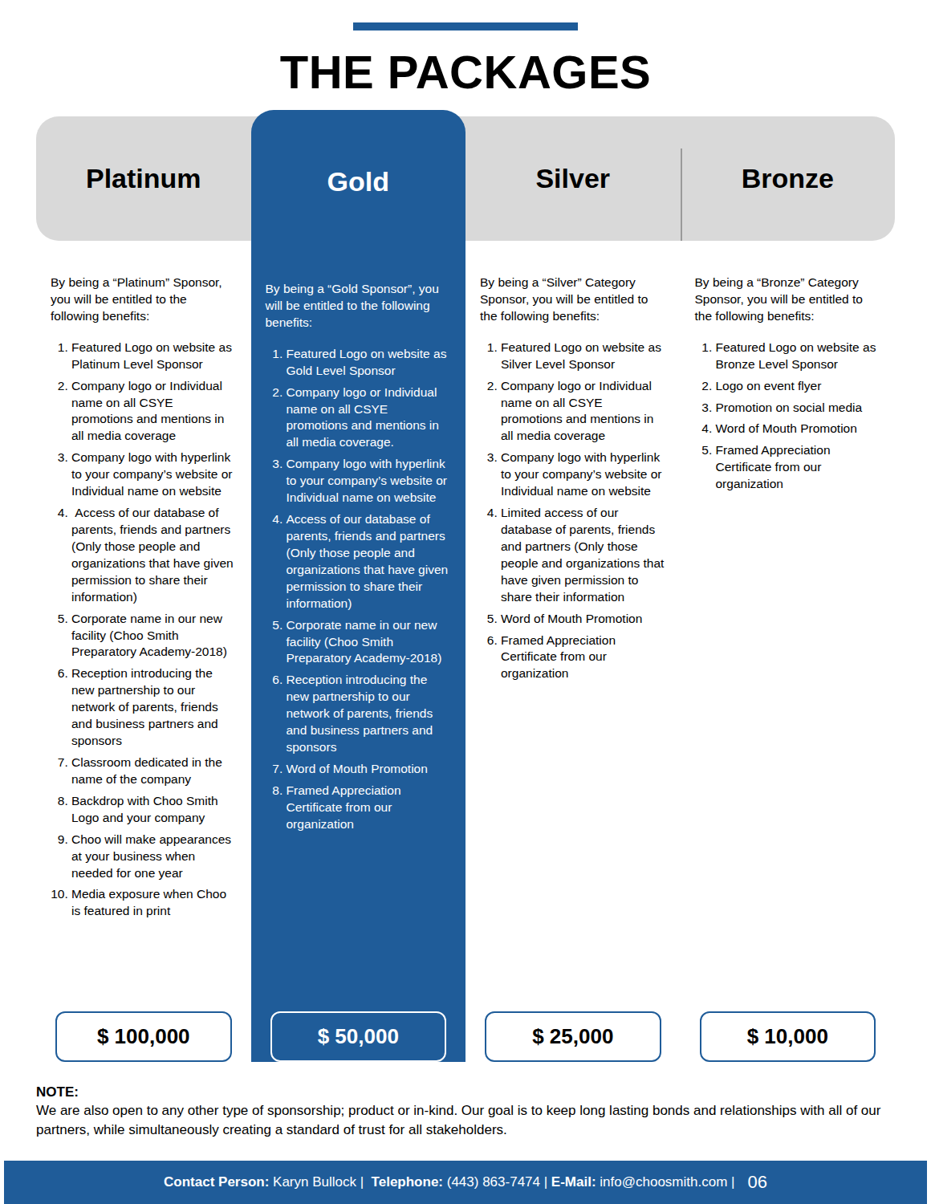THE PACKAGES
Platinum
By being a “Platinum” Sponsor, you will be entitled to the following benefits:
Featured Logo on website as Platinum Level Sponsor
Company logo or Individual name on all CSYE promotions and mentions in all media coverage
Company logo with hyperlink to your company’s website or Individual name on website
Access of our database of parents, friends and partners (Only those people and organizations that have given permission to share their information)
Corporate name in our new facility (Choo Smith Preparatory Academy-2018)
Reception introducing the new partnership to our network of parents, friends and business partners and sponsors
Classroom dedicated in the name of the company
Backdrop with Choo Smith Logo and your company
Choo will make appearances at your business when needed for one year
Media exposure when Choo is featured in print
$ 100,000
Gold
By being a “Gold Sponsor”, you will be entitled to the following benefits:
Featured Logo on website as Gold Level Sponsor
Company logo or Individual name on all CSYE promotions and mentions in all media coverage.
Company logo with hyperlink to your company’s website or Individual name on website
Access of our database of parents, friends and partners (Only those people and organizations that have given permission to share their information)
Corporate name in our new facility (Choo Smith Preparatory Academy-2018)
Reception introducing the new partnership to our network of parents, friends and business partners and sponsors
Word of Mouth Promotion
Framed Appreciation Certificate from our organization
$ 50,000
Silver
By being a “Silver” Category Sponsor, you will be entitled to the following benefits:
Featured Logo on website as Silver Level Sponsor
Company logo or Individual name on all CSYE promotions and mentions in all media coverage
Company logo with hyperlink to your company’s website or Individual name on website
Limited access of our database of parents, friends and partners (Only those people and organizations that have given permission to share their information
Word of Mouth Promotion
Framed Appreciation Certificate from our organization
$ 25,000
Bronze
By being a “Bronze” Category Sponsor, you will be entitled to the following benefits:
Featured Logo on website as Bronze Level Sponsor
Logo on event flyer
Promotion on social media
Word of Mouth Promotion
Framed Appreciation Certificate from our organization
$ 10,000
NOTE:
We are also open to any other type of sponsorship; product or in-kind. Our goal is to keep long lasting bonds and relationships with all of our partners, while simultaneously creating a standard of trust for all stakeholders.
Contact Person: Karyn Bullock | Telephone: (443) 863-7474 | E-Mail: info@choosmith.com | 06